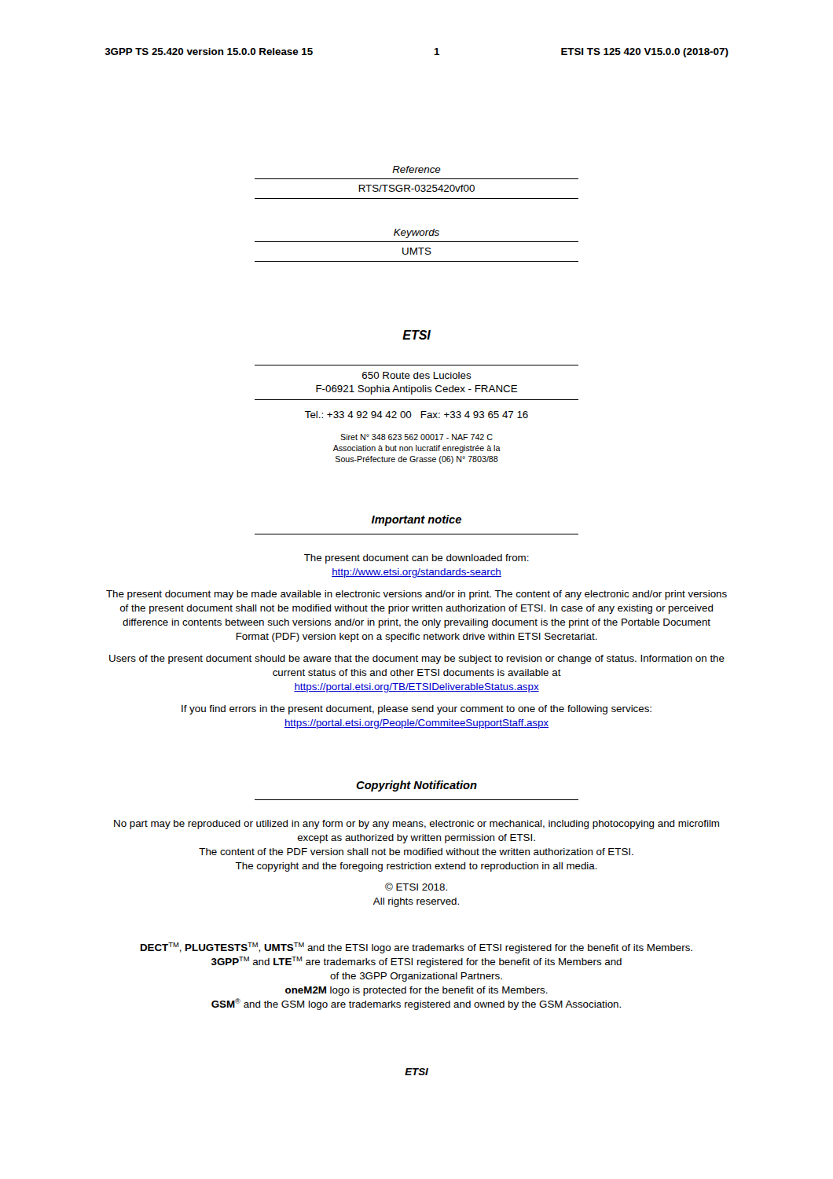3GPP TS 25.420 version 15.0.0 Release 15
1
ETSI TS 125 420 V15.0.0 (2018-07)
Reference
RTS/TSGR-0325420vf00
Keywords
UMTS
ETSI
650 Route des Lucioles
F-06921 Sophia Antipolis Cedex - FRANCE
Tel.: +33 4 92 94 42 00 Fax: +33 4 93 65 47 16
Siret N° 348 623 562 00017 - NAF 742 C
Association à but non lucratif enregistrée à la
Sous-Préfecture de Grasse (06) N° 7803/88
Important notice
The present document can be downloaded from:
http://www.etsi.org/standards-search
The present document may be made available in electronic versions and/or in print. The content of any electronic and/or print versions of the present document shall not be modified without the prior written authorization of ETSI. In case of any existing or perceived difference in contents between such versions and/or in print, the only prevailing document is the print of the Portable Document Format (PDF) version kept on a specific network drive within ETSI Secretariat.
Users of the present document should be aware that the document may be subject to revision or change of status. Information on the current status of this and other ETSI documents is available at
https://portal.etsi.org/TB/ETSIDeliverableStatus.aspx
If you find errors in the present document, please send your comment to one of the following services:
https://portal.etsi.org/People/CommiteeSupportStaff.aspx
Copyright Notification
No part may be reproduced or utilized in any form or by any means, electronic or mechanical, including photocopying and microfilm except as authorized by written permission of ETSI.
The content of the PDF version shall not be modified without the written authorization of ETSI.
The copyright and the foregoing restriction extend to reproduction in all media.
© ETSI 2018.
All rights reserved.
DECTTM, PLUGTESTSTM, UMTSTM and the ETSI logo are trademarks of ETSI registered for the benefit of its Members.
3GPPTM and LTETM are trademarks of ETSI registered for the benefit of its Members and
of the 3GPP Organizational Partners.
oneM2M logo is protected for the benefit of its Members.
GSM® and the GSM logo are trademarks registered and owned by the GSM Association.
ETSI